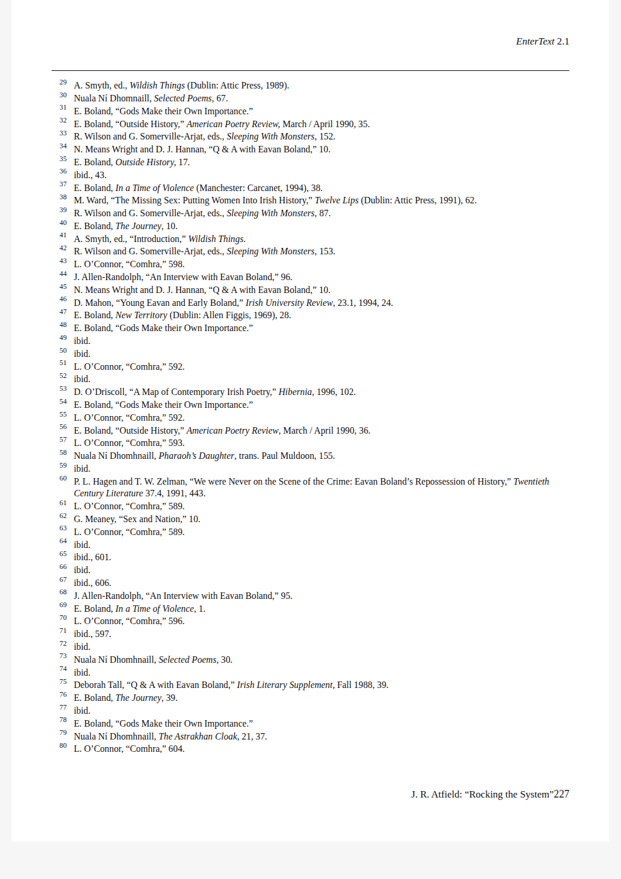EnterText 2.1
29 A. Smyth, ed., Wildish Things (Dublin: Attic Press, 1989).
30 Nuala Ní Dhomnaill, Selected Poems, 67.
31 E. Boland, “Gods Make their Own Importance.”
32 E. Boland, “Outside History,” American Poetry Review, March / April 1990, 35.
33 R. Wilson and G. Somerville-Arjat, eds., Sleeping With Monsters, 152.
34 N. Means Wright and D. J. Hannan, “Q & A with Eavan Boland,” 10.
35 E. Boland, Outside History, 17.
36ibid., 43.
37 E. Boland, In a Time of Violence (Manchester: Carcanet, 1994), 38.
38 M. Ward, “The Missing Sex: Putting Women Into Irish History,” Twelve Lips (Dublin: Attic Press, 1991), 62.
39 R. Wilson and G. Somerville-Arjat, eds., Sleeping With Monsters, 87.
40 E. Boland, The Journey, 10.
41 A. Smyth, ed., “Introduction,” Wildish Things.
42 R. Wilson and G. Somerville-Arjat, eds., Sleeping With Monsters, 153.
43 L. O’Connor, “Comhra,” 598.
44 J. Allen-Randolph, “An Interview with Eavan Boland,” 96.
45 N. Means Wright and D. J. Hannan, “Q & A with Eavan Boland,” 10.
46 D. Mahon, “Young Eavan and Early Boland,” Irish University Review, 23.1, 1994, 24.
47 E. Boland, New Territory (Dublin: Allen Figgis, 1969), 28.
48 E. Boland, “Gods Make their Own Importance.”
49ibid.
50ibid.
51 L. O’Connor, “Comhra,” 592.
52ibid.
53 D. O’Driscoll, “A Map of Contemporary Irish Poetry,” Hibernia, 1996, 102.
54 E. Boland, “Gods Make their Own Importance.”
55 L. O’Connor, “Comhra,” 592.
56 E. Boland, “Outside History,” American Poetry Review, March / April 1990, 36.
57 L. O’Connor, “Comhra,” 593.
58 Nuala Ní Dhomhnaill, Pharaoh’s Daughter, trans. Paul Muldoon, 155.
59ibid.
60
P. L. Hagen and T. W. Zelman, “We were Never on the Scene of the Crime: Eavan Boland’s Repossession of History,” Twentieth Century Literature 37.4, 1991, 443.
61 L. O’Connor, “Comhra,” 589.
62 G. Meaney, “Sex and Nation,” 10.
63 L. O’Connor, “Comhra,” 589.
64ibid.
65ibid., 601.
66ibid.
67ibid., 606.
68 J. Allen-Randolph, “An Interview with Eavan Boland,” 95.
69 E. Boland, In a Time of Violence, 1.
70 L. O’Connor, “Comhra,” 596.
71ibid., 597.
72ibid.
73 Nuala Ní Dhomhnaill, Selected Poems, 30.
74ibid.
75 Deborah Tall, “Q & A with Eavan Boland,” Irish Literary Supplement, Fall 1988, 39.
76 E. Boland, The Journey, 39.
77ibid.
78 E. Boland, “Gods Make their Own Importance.”
79 Nuala Ní Dhomhnaill, The Astrakhan Cloak, 21, 37.
80 L. O’Connor, “Comhra,” 604.
J. R. Atfield: “Rocking the System”227